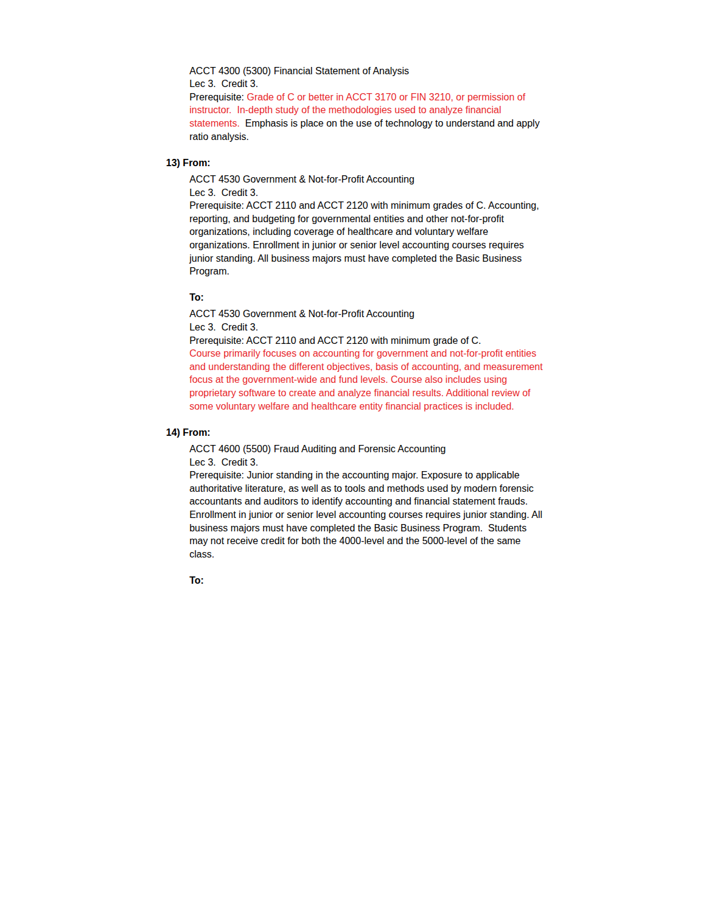ACCT 4300 (5300) Financial Statement of Analysis
Lec 3. Credit 3.
Prerequisite: Grade of C or better in ACCT 3170 or FIN 3210, or permission of instructor. In-depth study of the methodologies used to analyze financial statements. Emphasis is place on the use of technology to understand and apply ratio analysis.
13) From:
ACCT 4530 Government & Not-for-Profit Accounting
Lec 3. Credit 3.
Prerequisite: ACCT 2110 and ACCT 2120 with minimum grades of C. Accounting, reporting, and budgeting for governmental entities and other not-for-profit organizations, including coverage of healthcare and voluntary welfare organizations. Enrollment in junior or senior level accounting courses requires junior standing. All business majors must have completed the Basic Business Program.
To:
ACCT 4530 Government & Not-for-Profit Accounting
Lec 3. Credit 3.
Prerequisite: ACCT 2110 and ACCT 2120 with minimum grade of C.
Course primarily focuses on accounting for government and not-for-profit entities and understanding the different objectives, basis of accounting, and measurement focus at the government-wide and fund levels. Course also includes using proprietary software to create and analyze financial results. Additional review of some voluntary welfare and healthcare entity financial practices is included.
14) From:
ACCT 4600 (5500) Fraud Auditing and Forensic Accounting
Lec 3. Credit 3.
Prerequisite: Junior standing in the accounting major. Exposure to applicable authoritative literature, as well as to tools and methods used by modern forensic accountants and auditors to identify accounting and financial statement frauds. Enrollment in junior or senior level accounting courses requires junior standing. All business majors must have completed the Basic Business Program. Students may not receive credit for both the 4000-level and the 5000-level of the same class.
To: